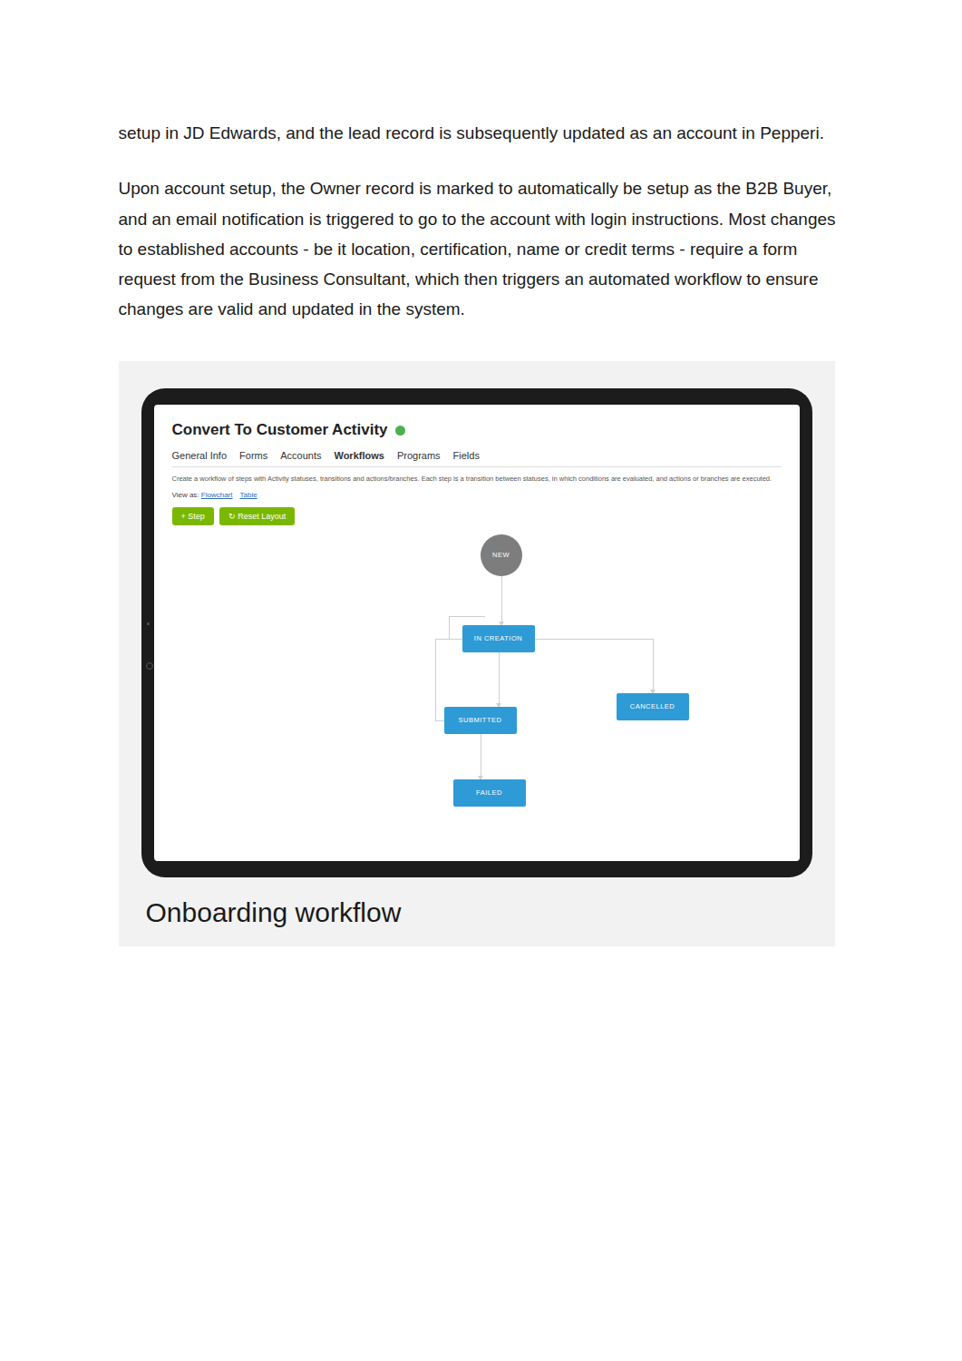setup in JD Edwards, and the lead record is subsequently updated as an account in Pepperi.
Upon account setup, the Owner record is marked to automatically be setup as the B2B Buyer, and an email notification is triggered to go to the account with login instructions. Most changes to established accounts - be it location, certification, name or credit terms - require a form request from the Business Consultant, which then triggers an automated workflow to ensure changes are valid and updated in the system.
Convert To Customer Activity
General Info Forms Accounts Workflows Programs Fields
Create a workflow of steps with Activity statuses, transitions and actions/branches. Each step is a transition between statuses, in which conditions are evaluated, and actions or branches are executed.
View as: Flowchart Table
+ Step↻ Reset Layout
NEW
IN CREATION
SUBMITTED
FAILED
CANCELLED
Onboarding workflow